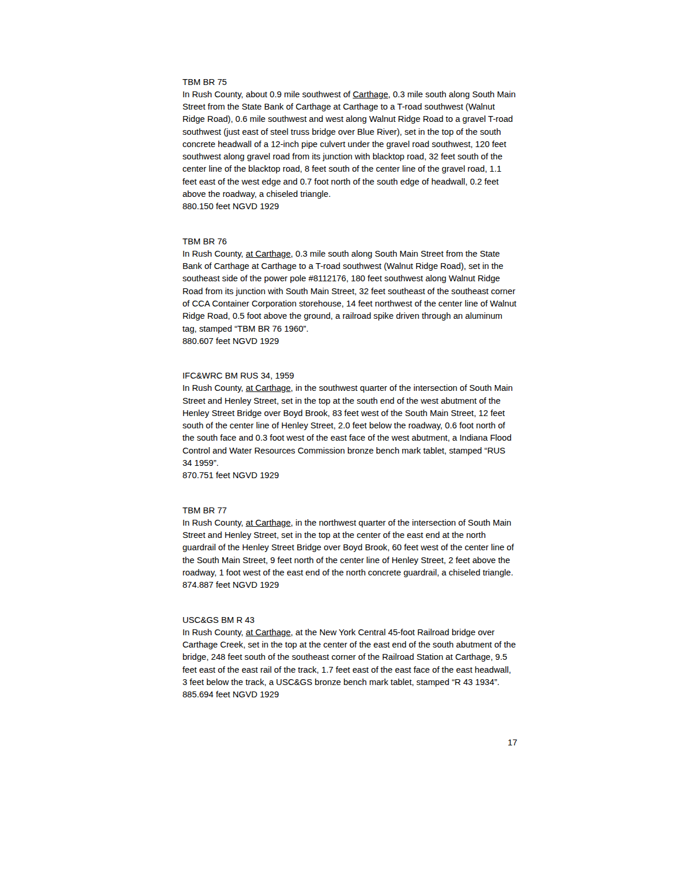TBM BR 75
In Rush County, about 0.9 mile southwest of Carthage, 0.3 mile south along South Main Street from the State Bank of Carthage at Carthage to a T-road southwest (Walnut Ridge Road), 0.6 mile southwest and west along Walnut Ridge Road to a gravel T-road southwest (just east of steel truss bridge over Blue River), set in the top of the south concrete headwall of a 12-inch pipe culvert under the gravel road southwest, 120 feet southwest along gravel road from its junction with blacktop road, 32 feet south of the center line of the blacktop road, 8 feet south of the center line of the gravel road, 1.1 feet east of the west edge and 0.7 foot north of the south edge of headwall, 0.2 feet above the roadway, a chiseled triangle.
880.150 feet NGVD 1929
TBM BR 76
In Rush County, at Carthage, 0.3 mile south along South Main Street from the State Bank of Carthage at Carthage to a T-road southwest (Walnut Ridge Road), set in the southeast side of the power pole #8112176, 180 feet southwest along Walnut Ridge Road from its junction with South Main Street, 32 feet southeast of the southeast corner of CCA Container Corporation storehouse, 14 feet northwest of the center line of Walnut Ridge Road, 0.5 foot above the ground, a railroad spike driven through an aluminum tag, stamped “TBM BR 76 1960”.
880.607 feet NGVD 1929
IFC&WRC BM RUS 34, 1959
In Rush County, at Carthage, in the southwest quarter of the intersection of South Main Street and Henley Street, set in the top at the south end of the west abutment of the Henley Street Bridge over Boyd Brook, 83 feet west of the South Main Street, 12 feet south of the center line of Henley Street, 2.0 feet below the roadway, 0.6 foot north of the south face and 0.3 foot west of the east face of the west abutment, a Indiana Flood Control and Water Resources Commission bronze bench mark tablet, stamped “RUS 34 1959”.
870.751 feet NGVD 1929
TBM BR 77
In Rush County, at Carthage, in the northwest quarter of the intersection of South Main Street and Henley Street, set in the top at the center of the east end at the north guardrail of the Henley Street Bridge over Boyd Brook, 60 feet west of the center line of the South Main Street, 9 feet north of the center line of Henley Street, 2 feet above the roadway, 1 foot west of the east end of the north concrete guardrail, a chiseled triangle.
874.887 feet NGVD 1929
USC&GS BM R 43
In Rush County, at Carthage, at the New York Central 45-foot Railroad bridge over Carthage Creek, set in the top at the center of the east end of the south abutment of the bridge, 248 feet south of the southeast corner of the Railroad Station at Carthage, 9.5 feet east of the east rail of the track, 1.7 feet east of the east face of the east headwall, 3 feet below the track, a USC&GS bronze bench mark tablet, stamped “R 43 1934”.
885.694 feet NGVD 1929
17